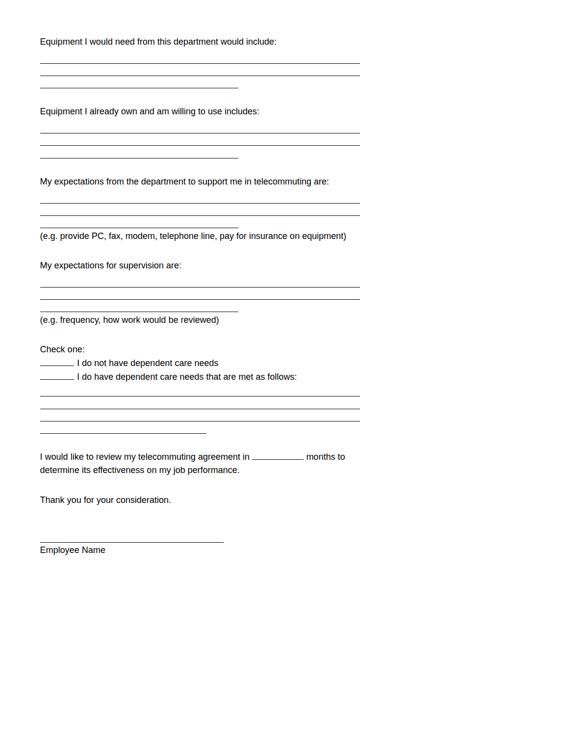Equipment I would need from this department would include:
Equipment I already own and am willing to use includes:
My expectations from the department to support me in telecommuting are:
(e.g. provide PC, fax, modem, telephone line, pay for insurance on equipment)
My expectations for supervision are:
(e.g. frequency, how work would be reviewed)
Check one:
I do not have dependent care needs
I do have dependent care needs that are met as follows:
I would like to review my telecommuting agreement in months to determine its effectiveness on my job performance.
Thank you for your consideration.
Employee Name